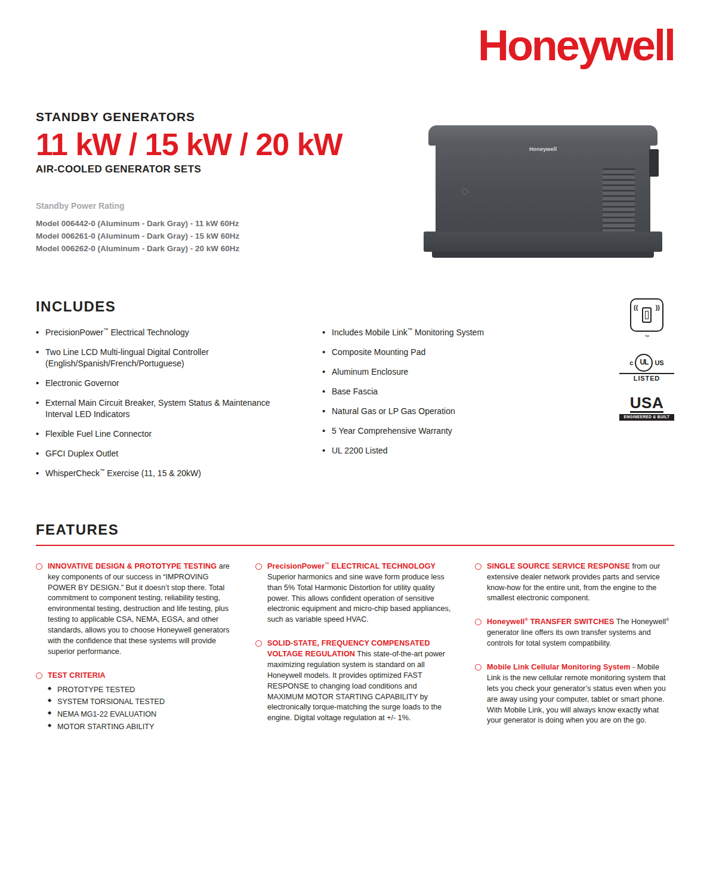Honeywell
STANDBY GENERATORS
11 kW / 15 kW / 20 kW
AIR-COOLED GENERATOR SETS
Standby Power Rating
Model 006442-0 (Aluminum - Dark Gray) - 11 kW 60Hz
Model 006261-0 (Aluminum - Dark Gray) - 15 kW 60Hz
Model 006262-0 (Aluminum - Dark Gray) - 20 kW 60Hz
Honeywell
(( ))
™
c UL US
LISTED
USA
ENGINEERED & BUILT
INCLUDES
PrecisionPower™ Electrical Technology
Two Line LCD Multi-lingual Digital Controller (English/Spanish/French/Portuguese)
Electronic Governor
External Main Circuit Breaker, System Status & Maintenance Interval LED Indicators
Flexible Fuel Line Connector
GFCI Duplex Outlet
WhisperCheck™ Exercise (11, 15 & 20kW)
Includes Mobile Link™ Monitoring System
Composite Mounting Pad
Aluminum Enclosure
Base Fascia
Natural Gas or LP Gas Operation
5 Year Comprehensive Warranty
UL 2200 Listed
FEATURES
INNOVATIVE DESIGN & PROTOTYPE TESTING are key components of our success in “IMPROVING POWER BY DESIGN.” But it doesn’t stop there. Total commitment to component testing, reliability testing, environmental testing, destruction and life testing, plus testing to applicable CSA, NEMA, EGSA, and other standards, allows you to choose Honeywell generators with the confidence that these systems will provide superior performance.
TEST CRITERIA
PROTOTYPE TESTED
SYSTEM TORSIONAL TESTED
NEMA MG1-22 EVALUATION
MOTOR STARTING ABILITY
PrecisionPower™ ELECTRICAL TECHNOLOGY Superior harmonics and sine wave form produce less than 5% Total Harmonic Distortion for utility quality power. This allows confident operation of sensitive electronic equipment and micro-chip based appliances, such as variable speed HVAC.
SOLID-STATE, FREQUENCY COMPENSATED VOLTAGE REGULATION This state-of-the-art power maximizing regulation system is standard on all Honeywell models. It provides optimized FAST RESPONSE to changing load conditions and MAXIMUM MOTOR STARTING CAPABILITY by electronically torque-matching the surge loads to the engine. Digital voltage regulation at +/- 1%.
SINGLE SOURCE SERVICE RESPONSE from our extensive dealer network provides parts and service know-how for the entire unit, from the engine to the smallest electronic component.
Honeywell® TRANSFER SWITCHES The Honeywell® generator line offers its own transfer systems and controls for total system compatibility.
Mobile Link Cellular Monitoring System - Mobile Link is the new cellular remote monitoring system that lets you check your generator’s status even when you are away using your computer, tablet or smart phone. With Mobile Link, you will always know exactly what your generator is doing when you are on the go.